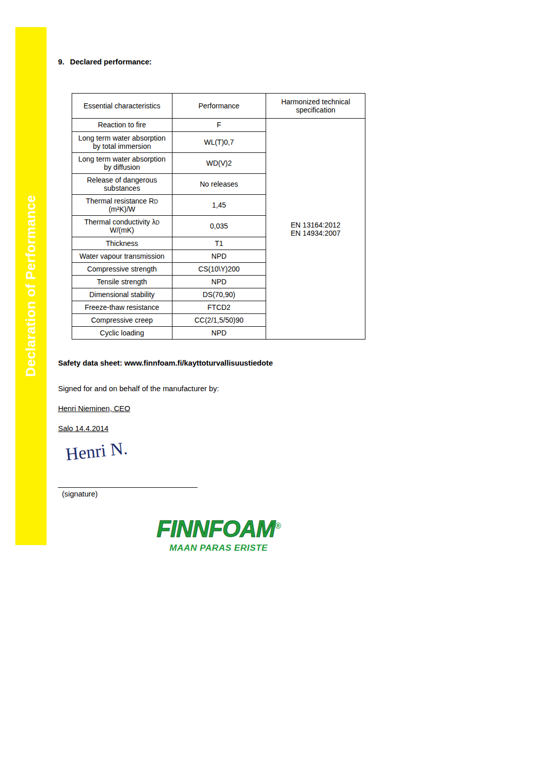Declaration of Performance
9. Declared performance:
| Essential characteristics | Performance | Harmonized technical specification |
| Reaction to fire | F | EN 13164:2012 EN 14934:2007 |
| Long term water absorption by total immersion | WL(T)0,7 |
| Long term water absorption by diffusion | WD(V)2 |
| Release of dangerous substances | No releases |
| Thermal resistance R D (m²K)/W | 1,45 |
| Thermal conductivity λ D W/(mK) | 0,035 |
| Thickness | T1 |
| Water vapour transmission | NPD |
| Compressive strength | CS(10\Y)200 |
| Tensile strength | NPD |
| Dimensional stability | DS(70,90) |
| Freeze-thaw resistance | FTCD2 |
| Compressive creep | CC(2/1,5/50)90 |
| Cyclic loading | NPD |
Safety data sheet: www.finnfoam.fi/kayttoturvallisuustiedote
Signed for and on behalf of the manufacturer by:
Henri Nieminen, CEO
Salo 14.4.2014
Henri N.
(signature)
FINNFOAM®
MAAN PARAS ERISTE